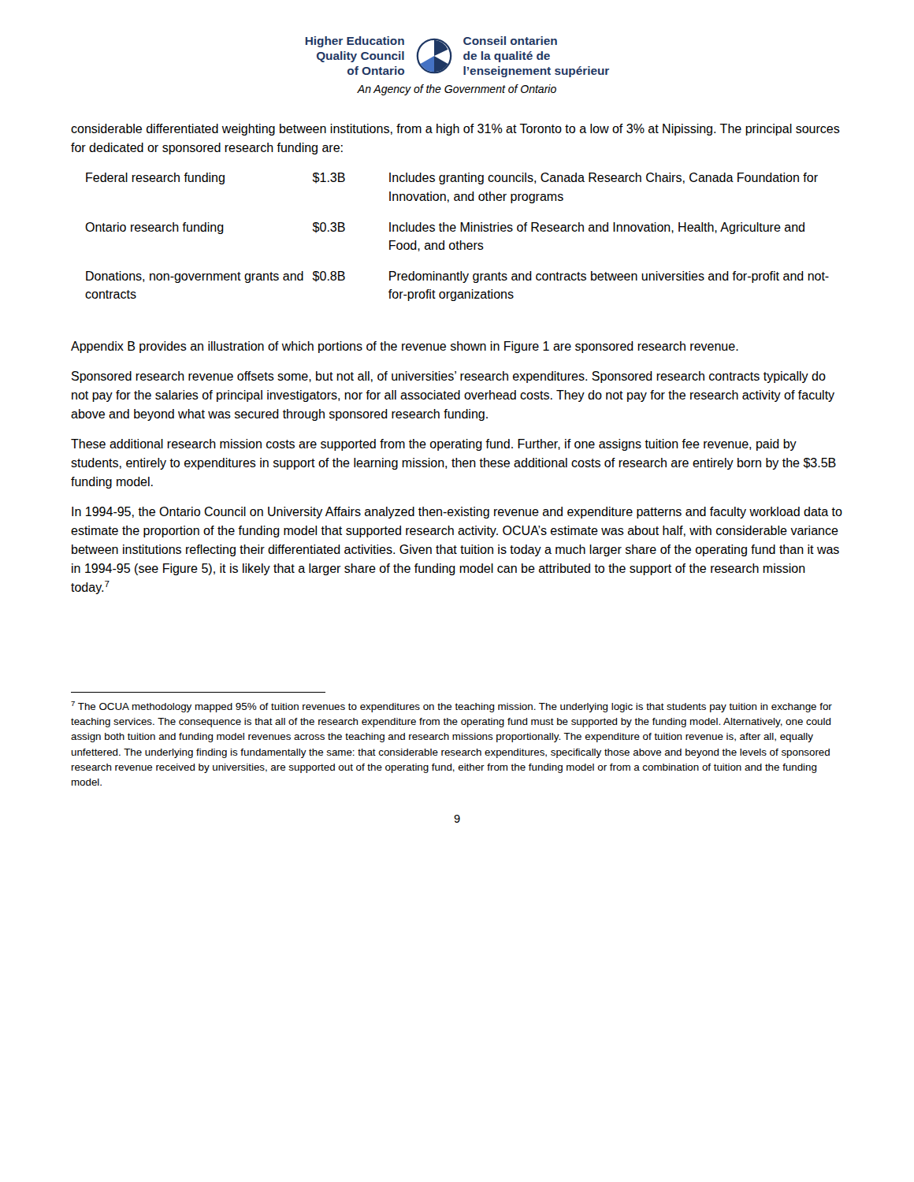Higher Education
Quality Council
of Ontario
Conseil ontarien
de la qualité de
l’enseignement supérieur
An Agency of the Government of Ontario
considerable differentiated weighting between institutions, from a high of 31% at Toronto to a low of 3% at Nipissing. The principal sources for dedicated or sponsored research funding are:
| Federal research funding | $1.3B | Includes granting councils, Canada Research Chairs, Canada Foundation for Innovation, and other programs |
| Ontario research funding | $0.3B | Includes the Ministries of Research and Innovation, Health, Agriculture and Food, and others |
| Donations, non-government grants and contracts | $0.8B | Predominantly grants and contracts between universities and for-profit and not-for-profit organizations |
Appendix B provides an illustration of which portions of the revenue shown in Figure 1 are sponsored research revenue.
Sponsored research revenue offsets some, but not all, of universities’ research expenditures. Sponsored research contracts typically do not pay for the salaries of principal investigators, nor for all associated overhead costs. They do not pay for the research activity of faculty above and beyond what was secured through sponsored research funding.
These additional research mission costs are supported from the operating fund. Further, if one assigns tuition fee revenue, paid by students, entirely to expenditures in support of the learning mission, then these additional costs of research are entirely born by the $3.5B funding model.
In 1994-95, the Ontario Council on University Affairs analyzed then-existing revenue and expenditure patterns and faculty workload data to estimate the proportion of the funding model that supported research activity. OCUA’s estimate was about half, with considerable variance between institutions reflecting their differentiated activities. Given that tuition is today a much larger share of the operating fund than it was in 1994-95 (see Figure 5), it is likely that a larger share of the funding model can be attributed to the support of the research mission today.7
7 The OCUA methodology mapped 95% of tuition revenues to expenditures on the teaching mission. The underlying logic is that students pay tuition in exchange for teaching services. The consequence is that all of the research expenditure from the operating fund must be supported by the funding model. Alternatively, one could assign both tuition and funding model revenues across the teaching and research missions proportionally. The expenditure of tuition revenue is, after all, equally unfettered. The underlying finding is fundamentally the same: that considerable research expenditures, specifically those above and beyond the levels of sponsored research revenue received by universities, are supported out of the operating fund, either from the funding model or from a combination of tuition and the funding model.
9